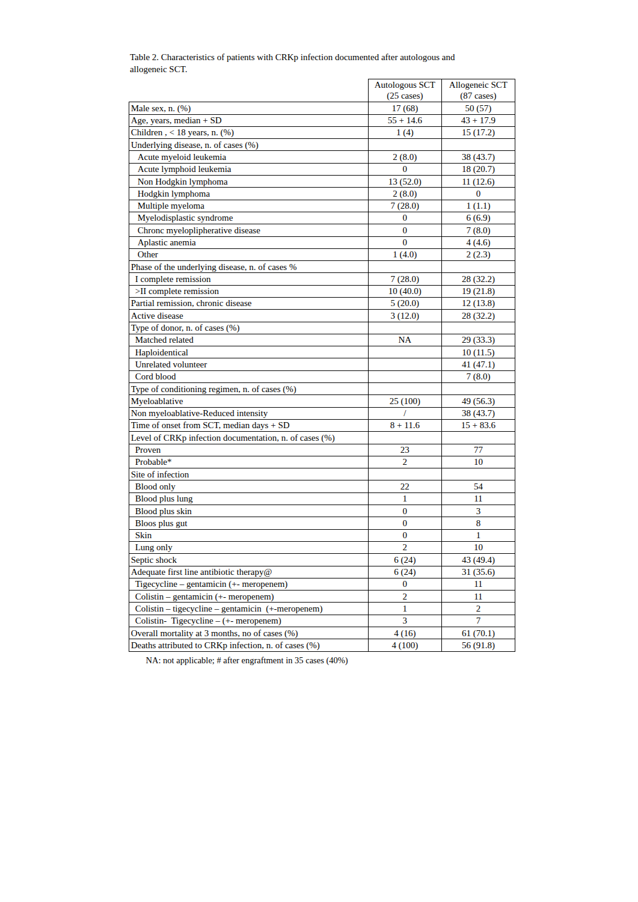Table 2. Characteristics of patients with CRKp infection documented after autologous and
allogeneic SCT.
| | Autologous SCT (25 cases) | Allogeneic SCT (87 cases) |
| --- | --- | --- |
| Male sex, n. (%) | 17 (68) | 50 (57) |
| Age, years, median + SD | 55 + 14.6 | 43 + 17.9 |
| Children , < 18 years , n. (%) | 1 (4) | 15 (17.2) |
| Underlying disease, n. of cases (%) | | |
| Acute myeloid leukemia | 2 (8.0) | 38 (43.7) |
| Acute lymphoid leukemia | 0 | 18 (20.7) |
| Non Hodgkin lymphoma | 13 (52.0) | 11 (12.6) |
| Hodgkin lymphoma | 2 (8.0) | 0 |
| Multiple myeloma | 7 (28.0) | 1 (1.1) |
| Myelodisplastic syndrome | 0 | 6 (6.9) |
| Chronc myeloplipherative disease | 0 | 7 (8.0) |
| Aplastic anemia | 0 | 4 (4.6) |
| Other | 1 (4.0) | 2 (2.3) |
| Phase of the underlying disease, n. of cases % | | |
| I complete remission | 7 (28.0) | 28 (32.2) |
| >II complete remission | 10 (40.0) | 19 (21.8) |
| Partial remission, chronic disease | 5 (20.0) | 12 (13.8) |
| Active disease | 3 (12.0) | 28 (32.2) |
| Type of donor, n. of cases (%) | | |
| Matched related | NA | 29 (33.3) |
| Haploidentical | | 10 (11.5) |
| Unrelated volunteer | | 41 (47.1) |
| Cord blood | | 7 (8.0) |
| Type of conditioning regimen, n. of cases (%) | | |
| Myeloablative | 25 (100) | 49 (56.3) |
| Non myeloablative-Reduced intensity | / | 38 (43.7) |
| Time of onset from SCT, median days + SD | 8 + 11.6 | 15 + 83.6 |
| Level of CRKp infection documentation, n. of cases (%) | | |
| Proven | 23 | 77 |
| Probable* | 2 | 10 |
| Site of infection | | |
| Blood only | 22 | 54 |
| Blood plus lung | 1 | 11 |
| Blood plus skin | 0 | 3 |
| Bloos plus gut | 0 | 8 |
| Skin | 0 | 1 |
| Lung only | 2 | 10 |
| Septic shock | 6 (24) | 43 (49.4) |
| Adequate first line antibiotic therapy@ | 6 (24) | 31 (35.6) |
| Tigecycline – gentamicin (+- meropenem) | 0 | 11 |
| Colistin – gentamicin (+- meropenem) | 2 | 11 |
| Colistin – tigecycline – gentamicin (+-meropenem) | 1 | 2 |
| Colistin- Tigecycline – (+- meropenem) | 3 | 7 |
| Overall mortality at 3 months, no of cases (%) | 4 (16) | 61 (70.1) |
| Deaths attributed to CRKp infection, n. of cases (%) | 4 (100) | 56 (91.8) |
NA: not applicable; # after engraftment in 35 cases (40%)